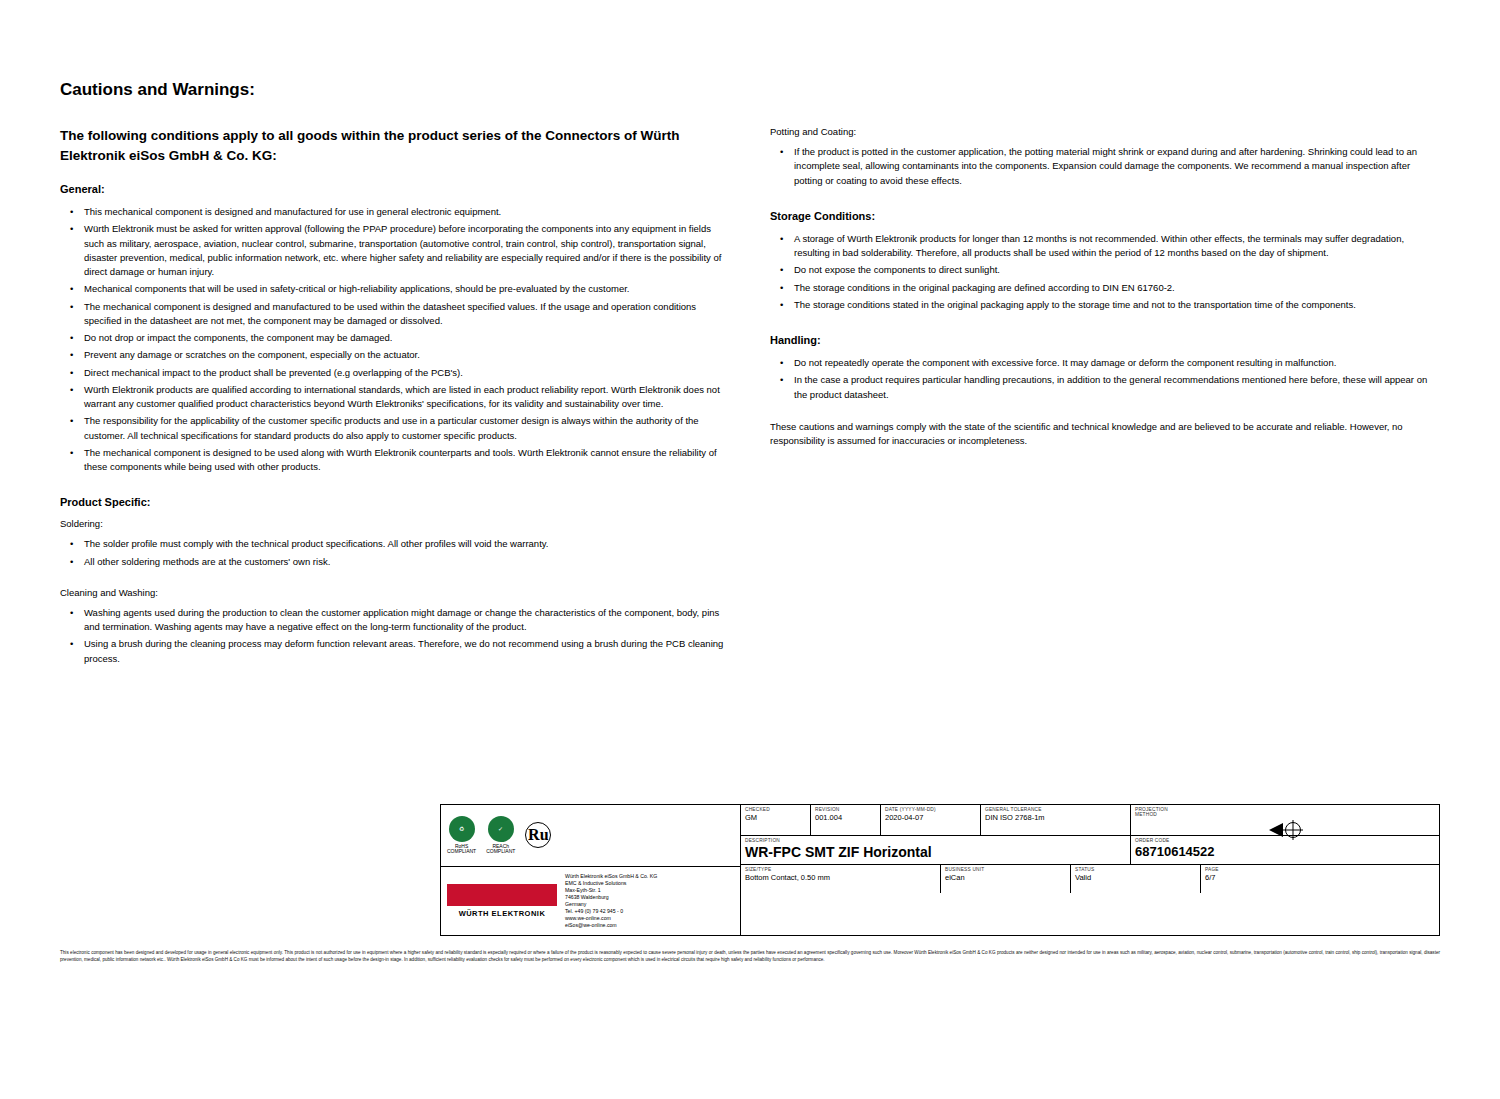Cautions and Warnings:
The following conditions apply to all goods within the product series of the Connectors of Würth Elektronik eiSos GmbH & Co. KG:
General:
This mechanical component is designed and manufactured for use in general electronic equipment.
Würth Elektronik must be asked for written approval (following the PPAP procedure) before incorporating the components into any equipment in fields such as military, aerospace, aviation, nuclear control, submarine, transportation (automotive control, train control, ship control), transportation signal, disaster prevention, medical, public information network, etc. where higher safety and reliability are especially required and/or if there is the possibility of direct damage or human injury.
Mechanical components that will be used in safety-critical or high-reliability applications, should be pre-evaluated by the customer.
The mechanical component is designed and manufactured to be used within the datasheet specified values. If the usage and operation conditions specified in the datasheet are not met, the component may be damaged or dissolved.
Do not drop or impact the components, the component may be damaged.
Prevent any damage or scratches on the component, especially on the actuator.
Direct mechanical impact to the product shall be prevented (e.g overlapping of the PCB's).
Würth Elektronik products are qualified according to international standards, which are listed in each product reliability report. Würth Elektronik does not warrant any customer qualified product characteristics beyond Würth Elektroniks' specifications, for its validity and sustainability over time.
The responsibility for the applicability of the customer specific products and use in a particular customer design is always within the authority of the customer. All technical specifications for standard products do also apply to customer specific products.
The mechanical component is designed to be used along with Würth Elektronik counterparts and tools. Würth Elektronik cannot ensure the reliability of these components while being used with other products.
Product Specific:
Soldering:
The solder profile must comply with the technical product specifications. All other profiles will void the warranty.
All other soldering methods are at the customers' own risk.
Cleaning and Washing:
Washing agents used during the production to clean the customer application might damage or change the characteristics of the component, body, pins and termination. Washing agents may have a negative effect on the long-term functionality of the product.
Using a brush during the cleaning process may deform function relevant areas. Therefore, we do not recommend using a brush during the PCB cleaning process.
Potting and Coating:
If the product is potted in the customer application, the potting material might shrink or expand during and after hardening. Shrinking could lead to an incomplete seal, allowing contaminants into the components. Expansion could damage the components. We recommend a manual inspection after potting or coating to avoid these effects.
Storage Conditions:
A storage of Würth Elektronik products for longer than 12 months is not recommended. Within other effects, the terminals may suffer degradation, resulting in bad solderability. Therefore, all products shall be used within the period of 12 months based on the day of shipment.
Do not expose the components to direct sunlight.
The storage conditions in the original packaging are defined according to DIN EN 61760-2.
The storage conditions stated in the original packaging apply to the storage time and not to the transportation time of the components.
Handling:
Do not repeatedly operate the component with excessive force. It may damage or deform the component resulting in malfunction.
In the case a product requires particular handling precautions, in addition to the general recommendations mentioned here before, these will appear on the product datasheet.
These cautions and warnings comply with the state of the scientific and technical knowledge and are believed to be accurate and reliable. However, no responsibility is assumed for inaccuracies or incompleteness.
♻
RoHS
COMPLIANT
✓
REACh
COMPLIANT
Ru
WÜRTH ELEKTRONIK
Würth Elektronik eiSos GmbH & Co. KG
EMC & Inductive Solutions
Max-Eyth-Str. 1
74638 Waldenburg
Germany
Tel. +49 (0) 79 42 945 - 0
www.we-online.com
eiSos@we-online.com
CHECKED
GM
REVISION
001.004
DATE (YYYY-MM-DD)
2020-04-07
GENERAL TOLERANCE
DIN ISO 2768-1m
PROJECTION
METHOD
DESCRIPTION
WR-FPC SMT ZIF Horizontal
ORDER CODE
68710614522
SIZE/TYPE
Bottom Contact, 0.50 mm
BUSINESS UNIT
eiCan
STATUS
Valid
PAGE
6/7
This electronic component has been designed and developed for usage in general electronic equipment only. This product is not authorized for use in equipment where a higher safety and reliability standard is especially required or where a failure of the product is reasonably expected to cause severe personal injury or death, unless the parties have executed an agreement specifically governing such use. Moreover Würth Elektronik eiSos GmbH & Co KG products are neither designed nor intended for use in areas such as military, aerospace, aviation, nuclear control, submarine, transportation (automotive control, train control, ship control), transportation signal, disaster prevention, medical, public information network etc.. Würth Elektronik eiSos GmbH & Co KG must be informed about the intent of such usage before the design-in stage. In addition, sufficient reliability evaluation checks for safety must be performed on every electronic component which is used in electrical circuits that require high safety and reliability functions or performance.